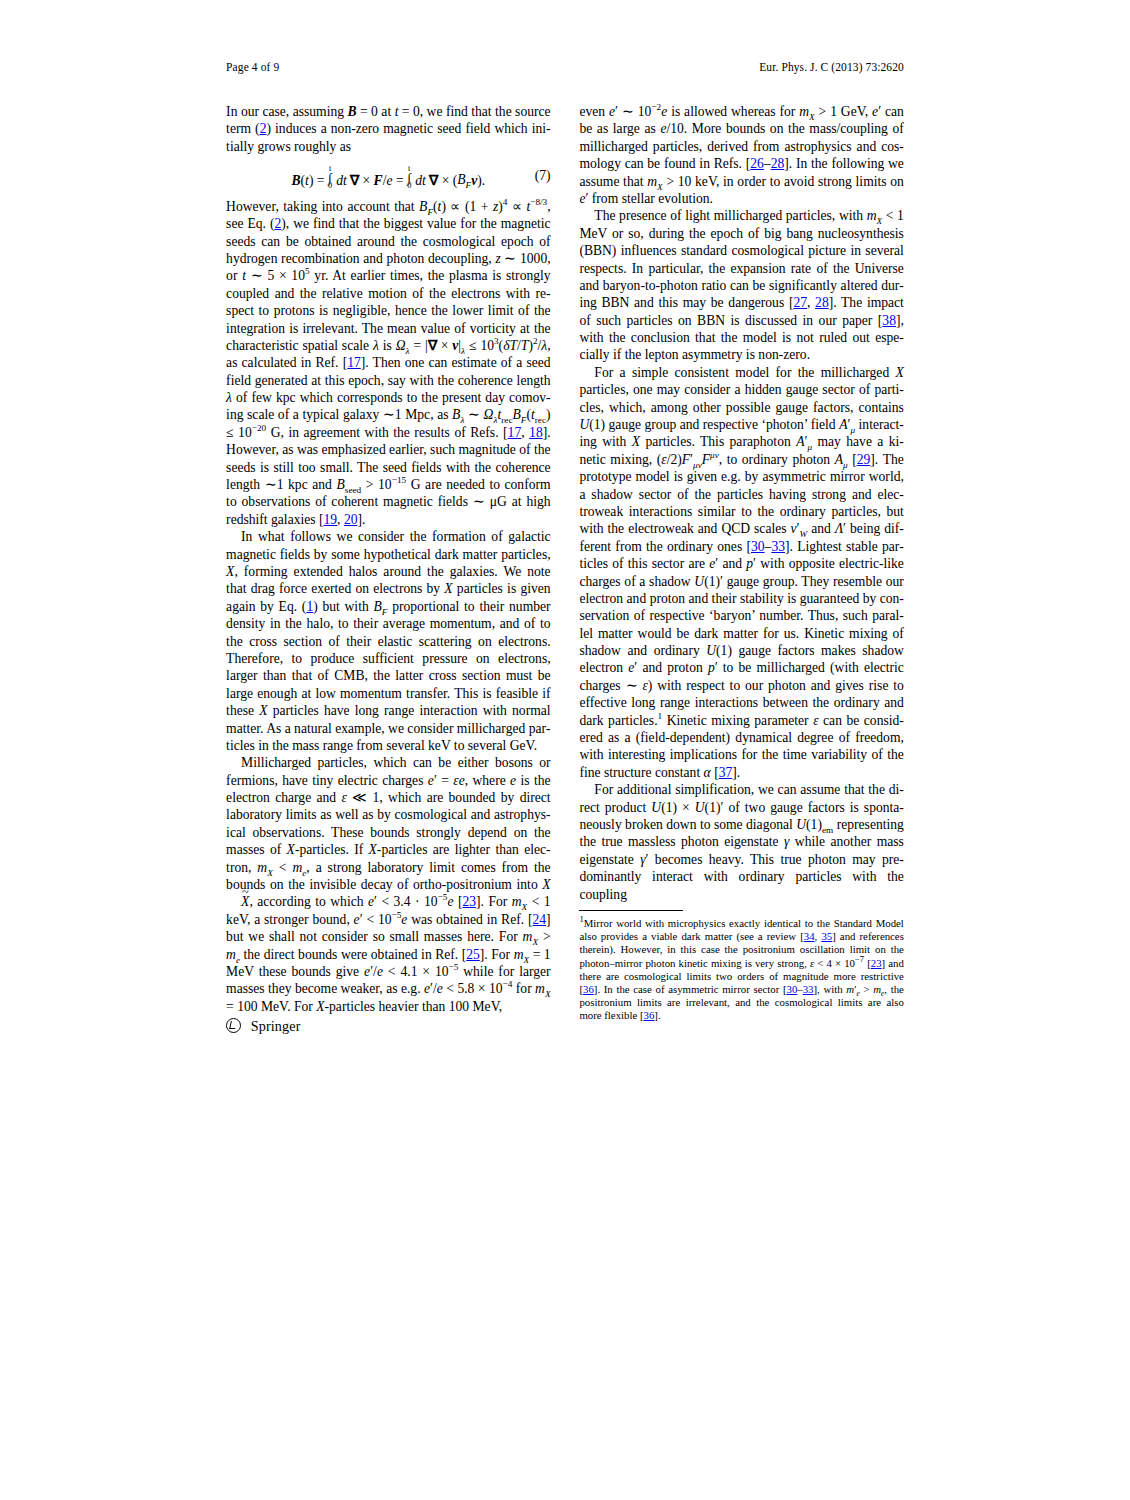Page 4 of 9
Eur. Phys. J. C (2013) 73:2620
In our case, assuming B = 0 at t = 0, we find that the source term (2) induces a non-zero magnetic seed field which initially grows roughly as
B(t) = t∫0 dt ∇ × F/e = t∫0 dt ∇ × (BF v). (7)
However, taking into account that BF(t) ∝ (1 + z)4 ∝ t−8/3, see Eq. (2), we find that the biggest value for the magnetic seeds can be obtained around the cosmological epoch of hydrogen recombination and photon decoupling, z ∼ 1000, or t ∼ 5 × 105 yr. At earlier times, the plasma is strongly coupled and the relative motion of the electrons with respect to protons is negligible, hence the lower limit of the integration is irrelevant. The mean value of vorticity at the characteristic spatial scale λ is Ωλ = |∇ × v|λ ≤ 103(δT/T)2/λ, as calculated in Ref. [17]. Then one can estimate of a seed field generated at this epoch, say with the coherence length λ of few kpc which corresponds to the present day comoving scale of a typical galaxy ∼1 Mpc, as Bλ ∼ ΩλtrecBF(trec) ≤ 10−20 G, in agreement with the results of Refs. [17, 18]. However, as was emphasized earlier, such magnitude of the seeds is still too small. The seed fields with the coherence length ∼1 kpc and Bseed > 10−15 G are needed to conform to observations of coherent magnetic fields ∼ μG at high redshift galaxies [19, 20].
In what follows we consider the formation of galactic magnetic fields by some hypothetical dark matter particles, X, forming extended halos around the galaxies. We note that drag force exerted on electrons by X particles is given again by Eq. (1) but with BF proportional to their number density in the halo, to their average momentum, and of to the cross section of their elastic scattering on electrons. Therefore, to produce sufficient pressure on electrons, larger than that of CMB, the latter cross section must be large enough at low momentum transfer. This is feasible if these X particles have long range interaction with normal matter. As a natural example, we consider millicharged particles in the mass range from several keV to several GeV.
Millicharged particles, which can be either bosons or fermions, have tiny electric charges e′ = εe, where e is the electron charge and ε ≪ 1, which are bounded by direct laboratory limits as well as by cosmological and astrophysical observations. These bounds strongly depend on the masses of X-particles. If X-particles are lighter than electron, mX < me, a strong laboratory limit comes from the bounds on the invisible decay of ortho-positronium into X~X, according to which e′ < 3.4 · 10−5e [23]. For mX < 1 keV, a stronger bound, e′ < 10−5e was obtained in Ref. [24] but we shall not consider so small masses here. For mX > me the direct bounds were obtained in Ref. [25]. For mX = 1 MeV these bounds give e′/e < 4.1 × 10−5 while for larger masses they become weaker, as e.g. e′/e < 5.8 × 10−4 for mX = 100 MeV. For X-particles heavier than 100 MeV,
even e′ ∼ 10−2e is allowed whereas for mX > 1 GeV, e′ can be as large as e/10. More bounds on the mass/coupling of millicharged particles, derived from astrophysics and cosmology can be found in Refs. [26–28]. In the following we assume that mX > 10 keV, in order to avoid strong limits on e′ from stellar evolution.
The presence of light millicharged particles, with mX < 1 MeV or so, during the epoch of big bang nucleosynthesis (BBN) influences standard cosmological picture in several respects. In particular, the expansion rate of the Universe and baryon-to-photon ratio can be significantly altered during BBN and this may be dangerous [27, 28]. The impact of such particles on BBN is discussed in our paper [38], with the conclusion that the model is not ruled out especially if the lepton asymmetry is non-zero.
For a simple consistent model for the millicharged X particles, one may consider a hidden gauge sector of particles, which, among other possible gauge factors, contains U(1) gauge group and respective ‘photon’ field A′μ interacting with X particles. This paraphoton A′μ may have a kinetic mixing, (ε/2)F′μνFμν, to ordinary photon Aμ [29]. The prototype model is given e.g. by asymmetric mirror world, a shadow sector of the particles having strong and electroweak interactions similar to the ordinary particles, but with the electroweak and QCD scales v′W and Λ′ being different from the ordinary ones [30–33]. Lightest stable particles of this sector are e′ and p′ with opposite electric-like charges of a shadow U(1)′ gauge group. They resemble our electron and proton and their stability is guaranteed by conservation of respective ‘baryon’ number. Thus, such parallel matter would be dark matter for us. Kinetic mixing of shadow and ordinary U(1) gauge factors makes shadow electron e′ and proton p′ to be millicharged (with electric charges ∼ ε) with respect to our photon and gives rise to effective long range interactions between the ordinary and dark particles.1 Kinetic mixing parameter ε can be considered as a (field-dependent) dynamical degree of freedom, with interesting implications for the time variability of the fine structure constant α [37].
For additional simplification, we can assume that the direct product U(1) × U(1)′ of two gauge factors is spontaneously broken down to some diagonal U(1)em representing the true massless photon eigenstate γ while another mass eigenstate γ′ becomes heavy. This true photon may predominantly interact with ordinary particles with the coupling
1Mirror world with microphysics exactly identical to the Standard Model also provides a viable dark matter (see a review [34, 35] and references therein). However, in this case the positronium oscillation limit on the photon–mirror photon kinetic mixing is very strong, ε < 4 × 10−7 [23] and there are cosmological limits two orders of magnitude more restrictive [36]. In the case of asymmetric mirror sector [30–33], with m′e > me, the positronium limits are irrelevant, and the cosmological limits are also more flexible [36].
Springer